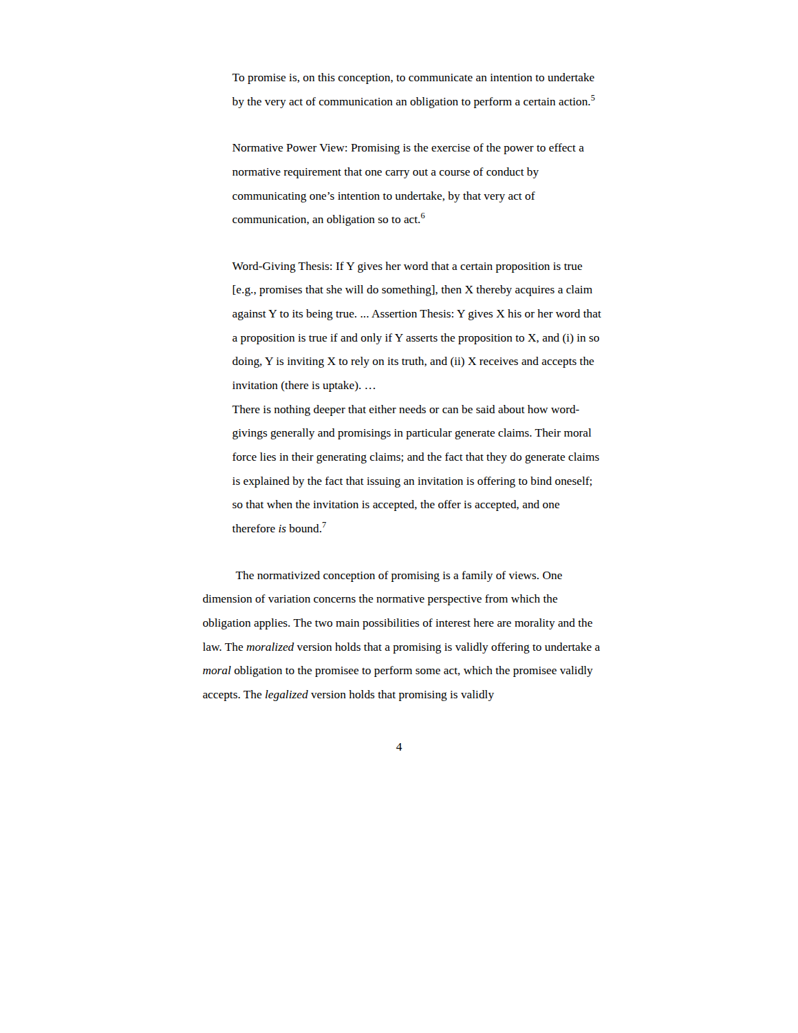To promise is, on this conception, to communicate an intention to undertake by the very act of communication an obligation to perform a certain action.5
Normative Power View: Promising is the exercise of the power to effect a normative requirement that one carry out a course of conduct by communicating one’s intention to undertake, by that very act of communication, an obligation so to act.6
Word-Giving Thesis: If Y gives her word that a certain proposition is true [e.g., promises that she will do something], then X thereby acquires a claim against Y to its being true. ... Assertion Thesis: Y gives X his or her word that a proposition is true if and only if Y asserts the proposition to X, and (i) in so doing, Y is inviting X to rely on its truth, and (ii) X receives and accepts the invitation (there is uptake). …
There is nothing deeper that either needs or can be said about how word-givings generally and promisings in particular generate claims. Their moral force lies in their generating claims; and the fact that they do generate claims is explained by the fact that issuing an invitation is offering to bind oneself; so that when the invitation is accepted, the offer is accepted, and one therefore is bound.7
The normativized conception of promising is a family of views. One dimension of variation concerns the normative perspective from which the obligation applies. The two main possibilities of interest here are morality and the law. The moralized version holds that a promising is validly offering to undertake a moral obligation to the promisee to perform some act, which the promisee validly accepts. The legalized version holds that promising is validly
4